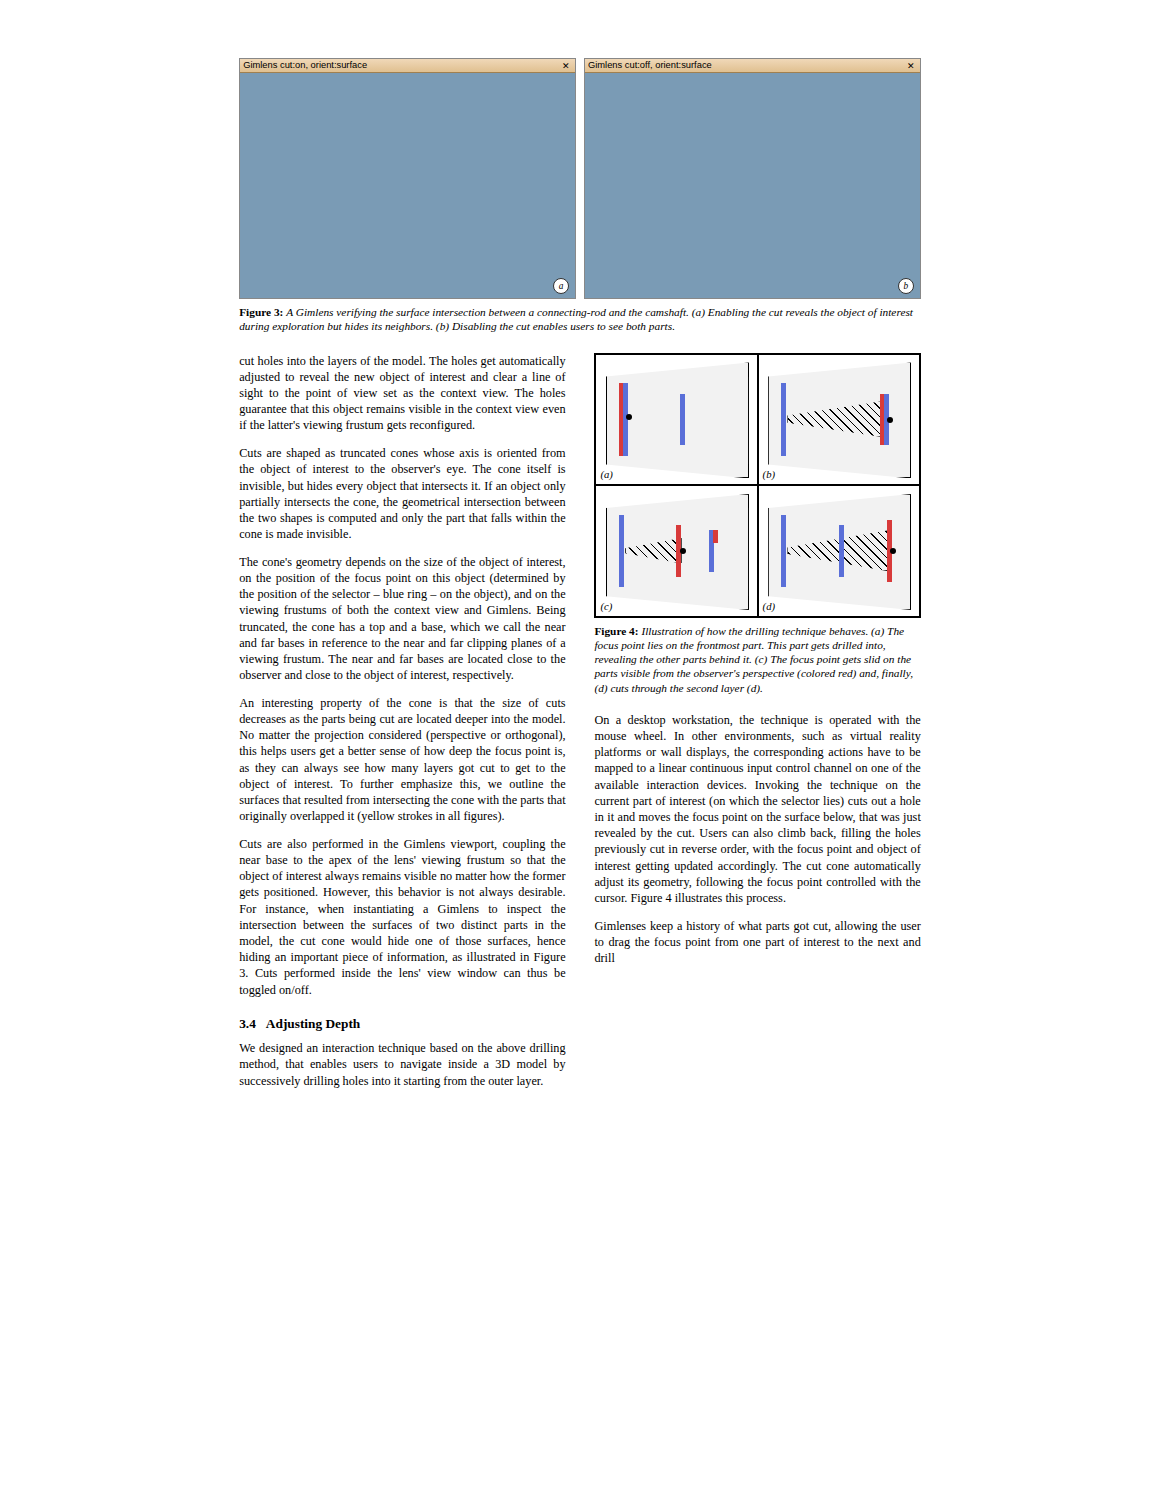Gimlens cut:on, orient:surface✕
a
Gimlens cut:off, orient:surface✕
b
Figure 3: A Gimlens verifying the surface intersection between a connecting-rod and the camshaft. (a) Enabling the cut reveals the object of interest during exploration but hides its neighbors. (b) Disabling the cut enables users to see both parts.
cut holes into the layers of the model. The holes get automatically adjusted to reveal the new object of interest and clear a line of sight to the point of view set as the context view. The holes guarantee that this object remains visible in the context view even if the latter's viewing frustum gets reconfigured.
Cuts are shaped as truncated cones whose axis is oriented from the object of interest to the observer's eye. The cone itself is invisible, but hides every object that intersects it. If an object only partially intersects the cone, the geometrical intersection between the two shapes is computed and only the part that falls within the cone is made invisible.
The cone's geometry depends on the size of the object of interest, on the position of the focus point on this object (determined by the position of the selector – blue ring – on the object), and on the viewing frustums of both the context view and Gimlens. Being truncated, the cone has a top and a base, which we call the near and far bases in reference to the near and far clipping planes of a viewing frustum. The near and far bases are located close to the observer and close to the object of interest, respectively.
An interesting property of the cone is that the size of cuts decreases as the parts being cut are located deeper into the model. No matter the projection considered (perspective or orthogonal), this helps users get a better sense of how deep the focus point is, as they can always see how many layers got cut to get to the object of interest. To further emphasize this, we outline the surfaces that resulted from intersecting the cone with the parts that originally overlapped it (yellow strokes in all figures).
Cuts are also performed in the Gimlens viewport, coupling the near base to the apex of the lens' viewing frustum so that the object of interest always remains visible no matter how the former gets positioned. However, this behavior is not always desirable. For instance, when instantiating a Gimlens to inspect the intersection between the surfaces of two distinct parts in the model, the cut cone would hide one of those surfaces, hence hiding an important piece of information, as illustrated in Figure 3. Cuts performed inside the lens' view window can thus be toggled on/off.
3.4 Adjusting Depth
We designed an interaction technique based on the above drilling method, that enables users to navigate inside a 3D model by successively drilling holes into it starting from the outer layer.
(a)
(b)
(c)
(d)
Figure 4: Illustration of how the drilling technique behaves. (a) The focus point lies on the frontmost part. This part gets drilled into, revealing the other parts behind it. (c) The focus point gets slid on the parts visible from the observer's perspective (colored red) and, finally, (d) cuts through the second layer (d).
On a desktop workstation, the technique is operated with the mouse wheel. In other environments, such as virtual reality platforms or wall displays, the corresponding actions have to be mapped to a linear continuous input control channel on one of the available interaction devices. Invoking the technique on the current part of interest (on which the selector lies) cuts out a hole in it and moves the focus point on the surface below, that was just revealed by the cut. Users can also climb back, filling the holes previously cut in reverse order, with the focus point and object of interest getting updated accordingly. The cut cone automatically adjust its geometry, following the focus point controlled with the cursor. Figure 4 illustrates this process.
Gimlenses keep a history of what parts got cut, allowing the user to drag the focus point from one part of interest to the next and drill